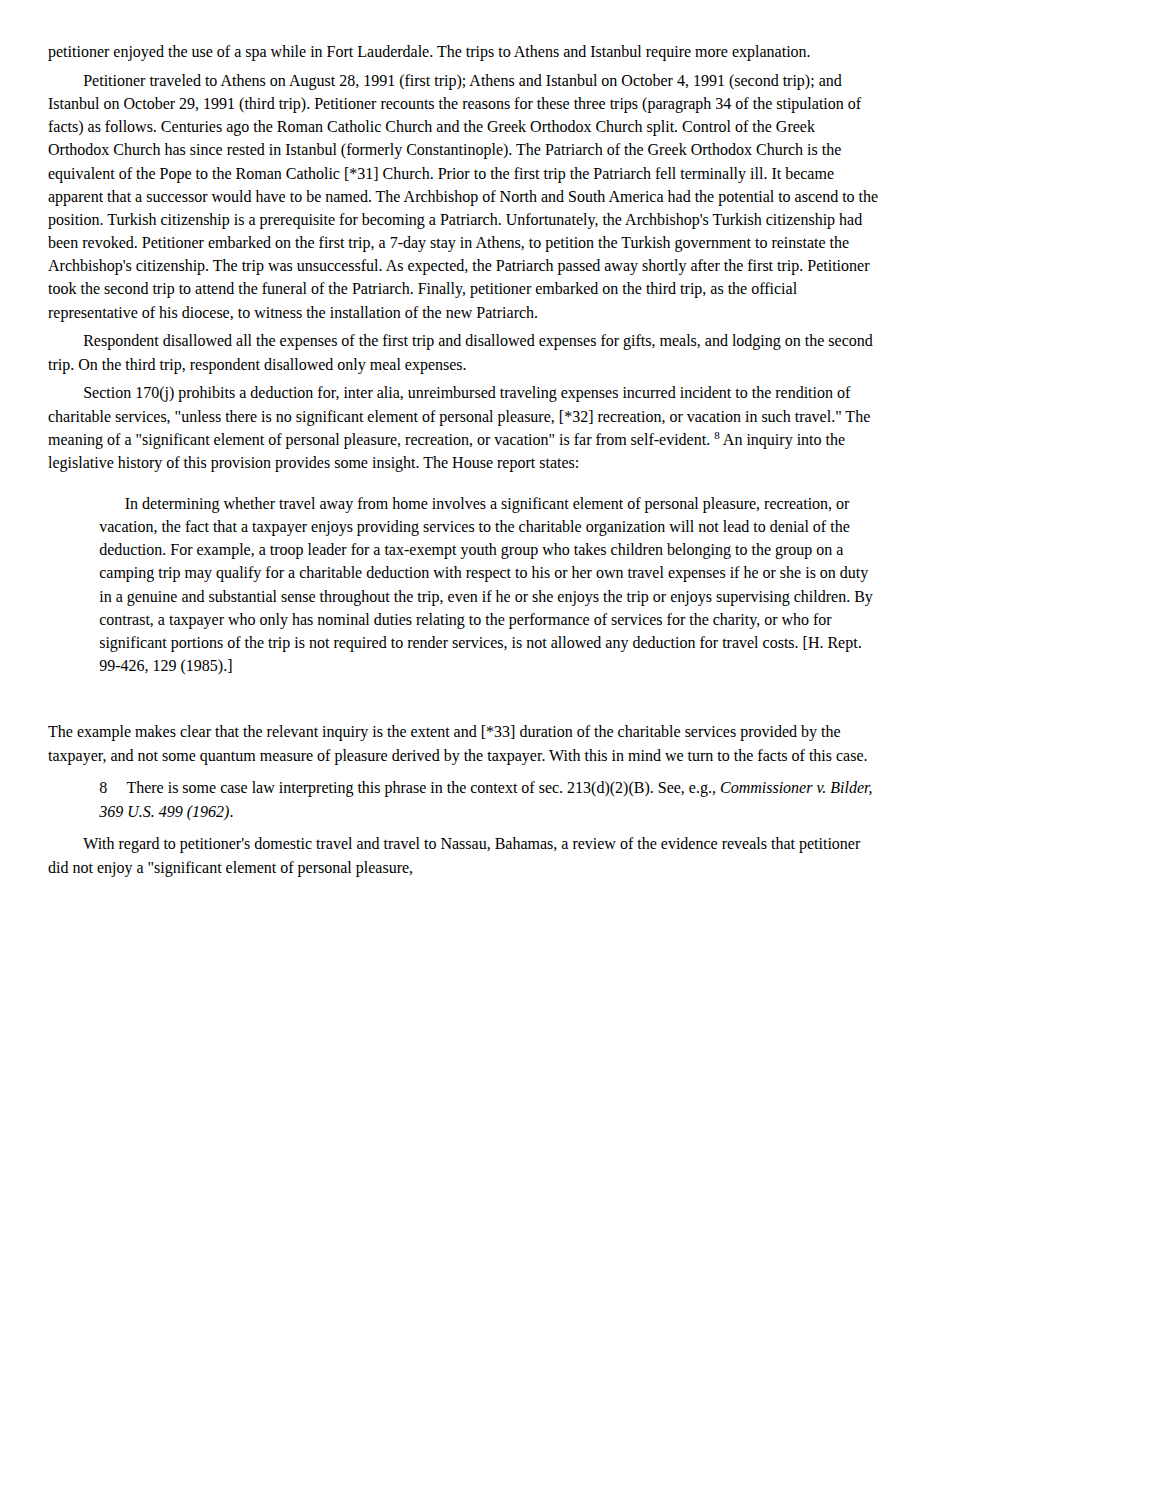petitioner enjoyed the use of a spa while in Fort Lauderdale. The trips to Athens and Istanbul require more explanation.
Petitioner traveled to Athens on August 28, 1991 (first trip); Athens and Istanbul on October 4, 1991 (second trip); and Istanbul on October 29, 1991 (third trip). Petitioner recounts the reasons for these three trips (paragraph 34 of the stipulation of facts) as follows. Centuries ago the Roman Catholic Church and the Greek Orthodox Church split. Control of the Greek Orthodox Church has since rested in Istanbul (formerly Constantinople). The Patriarch of the Greek Orthodox Church is the equivalent of the Pope to the Roman Catholic [*31] Church. Prior to the first trip the Patriarch fell terminally ill. It became apparent that a successor would have to be named. The Archbishop of North and South America had the potential to ascend to the position. Turkish citizenship is a prerequisite for becoming a Patriarch. Unfortunately, the Archbishop's Turkish citizenship had been revoked. Petitioner embarked on the first trip, a 7-day stay in Athens, to petition the Turkish government to reinstate the Archbishop's citizenship. The trip was unsuccessful. As expected, the Patriarch passed away shortly after the first trip. Petitioner took the second trip to attend the funeral of the Patriarch. Finally, petitioner embarked on the third trip, as the official representative of his diocese, to witness the installation of the new Patriarch.
Respondent disallowed all the expenses of the first trip and disallowed expenses for gifts, meals, and lodging on the second trip. On the third trip, respondent disallowed only meal expenses.
Section 170(j) prohibits a deduction for, inter alia, unreimbursed traveling expenses incurred incident to the rendition of charitable services, "unless there is no significant element of personal pleasure, [*32] recreation, or vacation in such travel." The meaning of a "significant element of personal pleasure, recreation, or vacation" is far from self-evident. 8 An inquiry into the legislative history of this provision provides some insight. The House report states:
In determining whether travel away from home involves a significant element of personal pleasure, recreation, or vacation, the fact that a taxpayer enjoys providing services to the charitable organization will not lead to denial of the deduction. For example, a troop leader for a tax-exempt youth group who takes children belonging to the group on a camping trip may qualify for a charitable deduction with respect to his or her own travel expenses if he or she is on duty in a genuine and substantial sense throughout the trip, even if he or she enjoys the trip or enjoys supervising children. By contrast, a taxpayer who only has nominal duties relating to the performance of services for the charity, or who for significant portions of the trip is not required to render services, is not allowed any deduction for travel costs. [H. Rept. 99-426, 129 (1985).]
The example makes clear that the relevant inquiry is the extent and [*33] duration of the charitable services provided by the taxpayer, and not some quantum measure of pleasure derived by the taxpayer. With this in mind we turn to the facts of this case.
8 There is some case law interpreting this phrase in the context of sec. 213(d)(2)(B). See, e.g., Commissioner v. Bilder, 369 U.S. 499 (1962).
With regard to petitioner's domestic travel and travel to Nassau, Bahamas, a review of the evidence reveals that petitioner did not enjoy a "significant element of personal pleasure,